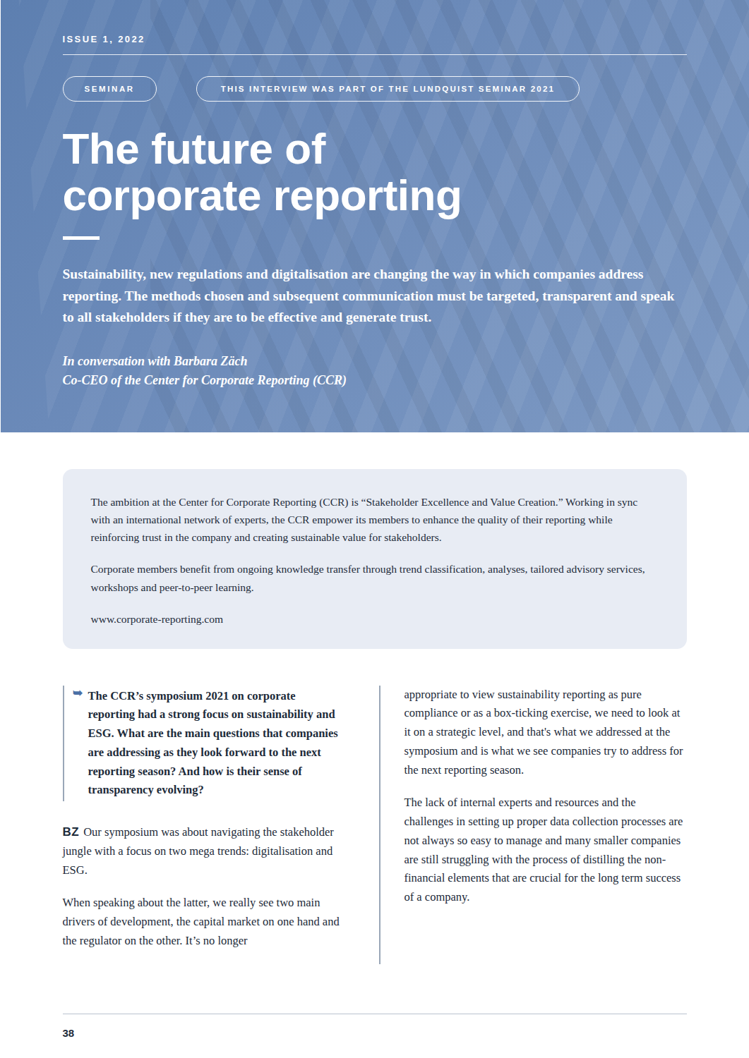Issue 1, 2022
Seminar This interview was part of the Lundquist Seminar 2021
The future of
corporate reporting
Sustainability, new regulations and digitalisation are changing the way in which companies address reporting. The methods chosen and subsequent communication must be targeted, transparent and speak to all stakeholders if they are to be effective and generate trust.
In conversation with Barbara Zäch
Co-CEO of the Center for Corporate Reporting (CCR)
The ambition at the Center for Corporate Reporting (CCR) is “Stakeholder Excellence and Value Creation.” Working in sync with an international network of experts, the CCR empower its members to enhance the quality of their reporting while reinforcing trust in the company and creating sustainable value for stakeholders.
Corporate members benefit from ongoing knowledge transfer through trend classification, analyses, tailored advisory services, workshops and peer-to-peer learning.
www.corporate-reporting.com
➥The CCR’s symposium 2021 on corporate reporting had a strong focus on sustainability and ESG. What are the main questions that companies are addressing as they look forward to the next reporting season? And how is their sense of transparency evolving?
BZOur symposium was about navigating the stakeholder jungle with a focus on two mega trends: digitalisation and ESG.
When speaking about the latter, we really see two main drivers of development, the capital market on one hand and the regulator on the other. It’s no longer
appropriate to view sustainability reporting as pure compliance or as a box-ticking exercise, we need to look at it on a strategic level, and that's what we addressed at the symposium and is what we see companies try to address for the next reporting season.
The lack of internal experts and resources and the challenges in setting up proper data collection processes are not always so easy to manage and many smaller companies are still struggling with the process of distilling the non-financial elements that are crucial for the long term success of a company.
38